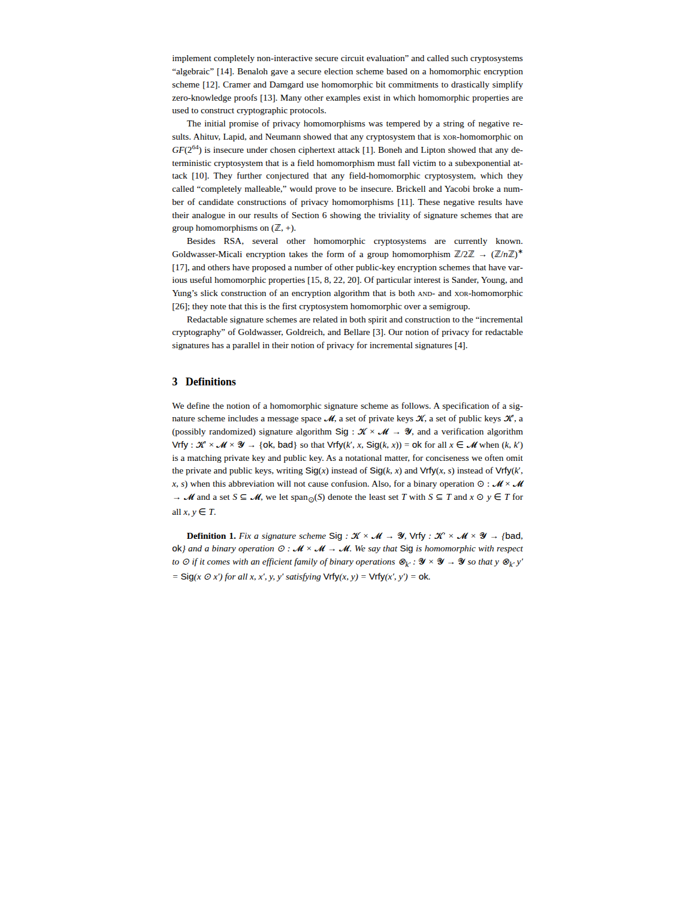implement completely non-interactive secure circuit evaluation” and called such cryptosystems “algebraic” [14]. Benaloh gave a secure election scheme based on a homomorphic encryption scheme [12]. Cramer and Damgard use homomorphic bit commitments to drastically simplify zero-knowledge proofs [13]. Many other examples exist in which homomorphic properties are used to construct cryptographic protocols.
The initial promise of privacy homomorphisms was tempered by a string of negative results. Ahituv, Lapid, and Neumann showed that any cryptosystem that is xor-homomorphic on GF(264) is insecure under chosen ciphertext attack [1]. Boneh and Lipton showed that any deterministic cryptosystem that is a field homomorphism must fall victim to a subexponential attack [10]. They further conjectured that any field-homomorphic cryptosystem, which they called “completely malleable,” would prove to be insecure. Brickell and Yacobi broke a number of candidate constructions of privacy homomorphisms [11]. These negative results have their analogue in our results of Section 6 showing the triviality of signature schemes that are group homomorphisms on (ℤ, +).
Besides RSA, several other homomorphic cryptosystems are currently known. Goldwasser-Micali encryption takes the form of a group homomorphism ℤ/2ℤ → (ℤ/n ℤ)∗ [17], and others have proposed a number of other public-key encryption schemes that have various useful homomorphic properties [15, 8, 22, 20]. Of particular interest is Sander, Young, and Yung’s slick construction of an encryption algorithm that is both and- and xor-homomorphic [26]; they note that this is the first cryptosystem homomorphic over a semigroup.
Redactable signature schemes are related in both spirit and construction to the “incremental cryptography” of Goldwasser, Goldreich, and Bellare [3]. Our notion of privacy for redactable signatures has a parallel in their notion of privacy for incremental signatures [4].
3 Definitions
We define the notion of a homomorphic signature scheme as follows. A specification of a signature scheme includes a message space 𝓜, a set of private keys 𝓚, a set of public keys 𝓚′, a (possibly randomized) signature algorithm Sig : 𝓚 × 𝓜 → 𝓨, and a verification algorithm Vrfy : 𝓚′ × 𝓜 × 𝓨 → {ok, bad} so that Vrfy(k′, x, Sig(k, x)) = ok for all x ∈ 𝓜 when (k, k′) is a matching private key and public key. As a notational matter, for conciseness we often omit the private and public keys, writing Sig(x) instead of Sig(k, x) and Vrfy(x, s) instead of Vrfy(k′, x, s) when this abbreviation will not cause confusion. Also, for a binary operation ⊙ : 𝓜 × 𝓜 → 𝓜 and a set S ⊆ 𝓜, we let span⊙(S) denote the least set T with S ⊆ T and x ⊙ y ∈ T for all x, y ∈ T.
Definition 1. Fix a signature scheme Sig : 𝓚 × 𝓜 → 𝓨, Vrfy : 𝓚′ × 𝓜 × 𝓨 → {bad, ok} and a binary operation ⊙ : 𝓜 × 𝓜 → 𝓜. We say that Sig is homomorphic with respect to ⊙ if it comes with an efficient family of binary operations ⊗k′ : 𝓨 × 𝓨 → 𝓨 so that y ⊗k′ y′ = Sig(x ⊙ x′) for all x, x′, y, y′ satisfying Vrfy(x, y) = Vrfy(x′, y′) = ok.